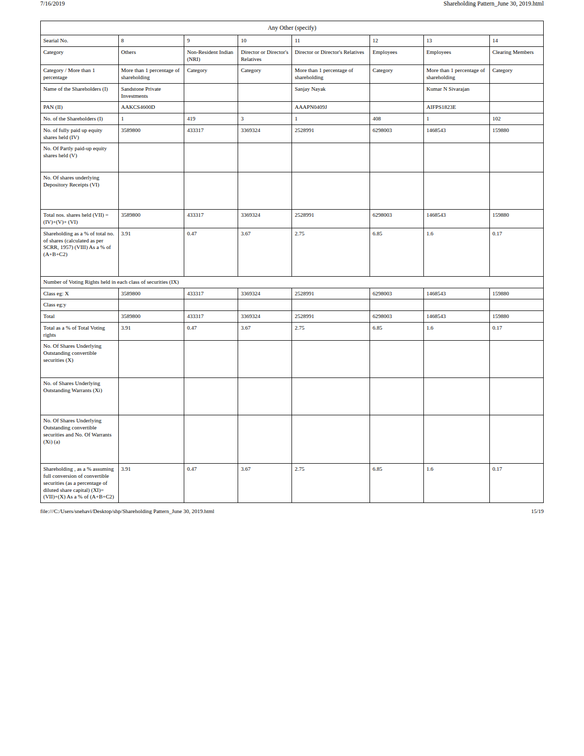7/16/2019
Shareholding Pattern_June 30, 2019.html
Any Other (specify)
| Searial No. | 8 | 9 | 10 | 11 | 12 | 13 | 14 |
| Category | Others | Non-Resident Indian (NRI) | Director or Director's Relatives | Director or Director's Relatives | Employees | Employees | Clearing Members |
| Category / More than 1 percentage | More than 1 percentage of shareholding | Category | Category | More than 1 percentage of shareholding | Category | More than 1 percentage of shareholding | Category |
| Name of the Shareholders (I) | Sandstone Private Investments | | | Sanjay Nayak | | Kumar N Sivarajan | |
| PAN (II) | AAKCS4600D | | | AAAPN0409J | | AIFPS1823E | |
| No. of the Shareholders (I) | 1 | 419 | 3 | 1 | 408 | 1 | 102 |
| No. of fully paid up equity shares held (IV) | 3589800 | 433317 | 3369324 | 2528991 | 6298003 | 1468543 | 159880 |
| No. Of Partly paid-up equity shares held (V) | | | | | | | |
| No. Of shares underlying Depository Receipts (VI) | | | | | | | |
| Total nos. shares held (VII) = (IV)+(V)+ (VI) | 3589800 | 433317 | 3369324 | 2528991 | 6298003 | 1468543 | 159880 |
| Shareholding as a % of total no. of shares (calculated as per SCRR, 1957) (VIII) As a % of (A+B+C2) | 3.91 | 0.47 | 3.67 | 2.75 | 6.85 | 1.6 | 0.17 |
| Number of Voting Rights held in each class of securities (IX) |
| Class eg: X | 3589800 | 433317 | 3369324 | 2528991 | 6298003 | 1468543 | 159880 |
| Class eg:y | | | | | | | |
| Total | 3589800 | 433317 | 3369324 | 2528991 | 6298003 | 1468543 | 159880 |
| Total as a % of Total Voting rights | 3.91 | 0.47 | 3.67 | 2.75 | 6.85 | 1.6 | 0.17 |
| No. Of Shares Underlying Outstanding convertible securities (X) | | | | | | | |
| No. of Shares Underlying Outstanding Warrants (Xi) | | | | | | | |
| No. Of Shares Underlying Outstanding convertible securities and No. Of Warrants (Xi) (a) | | | | | | | |
| Shareholding , as a % assuming full conversion of convertible securities (as a percentage of diluted share capital) (XI)= (VII)+(X) As a % of (A+B+C2) | 3.91 | 0.47 | 3.67 | 2.75 | 6.85 | 1.6 | 0.17 |
file:///C:/Users/snehavi/Desktop/shp/Shareholding Pattern_June 30, 2019.html
15/19